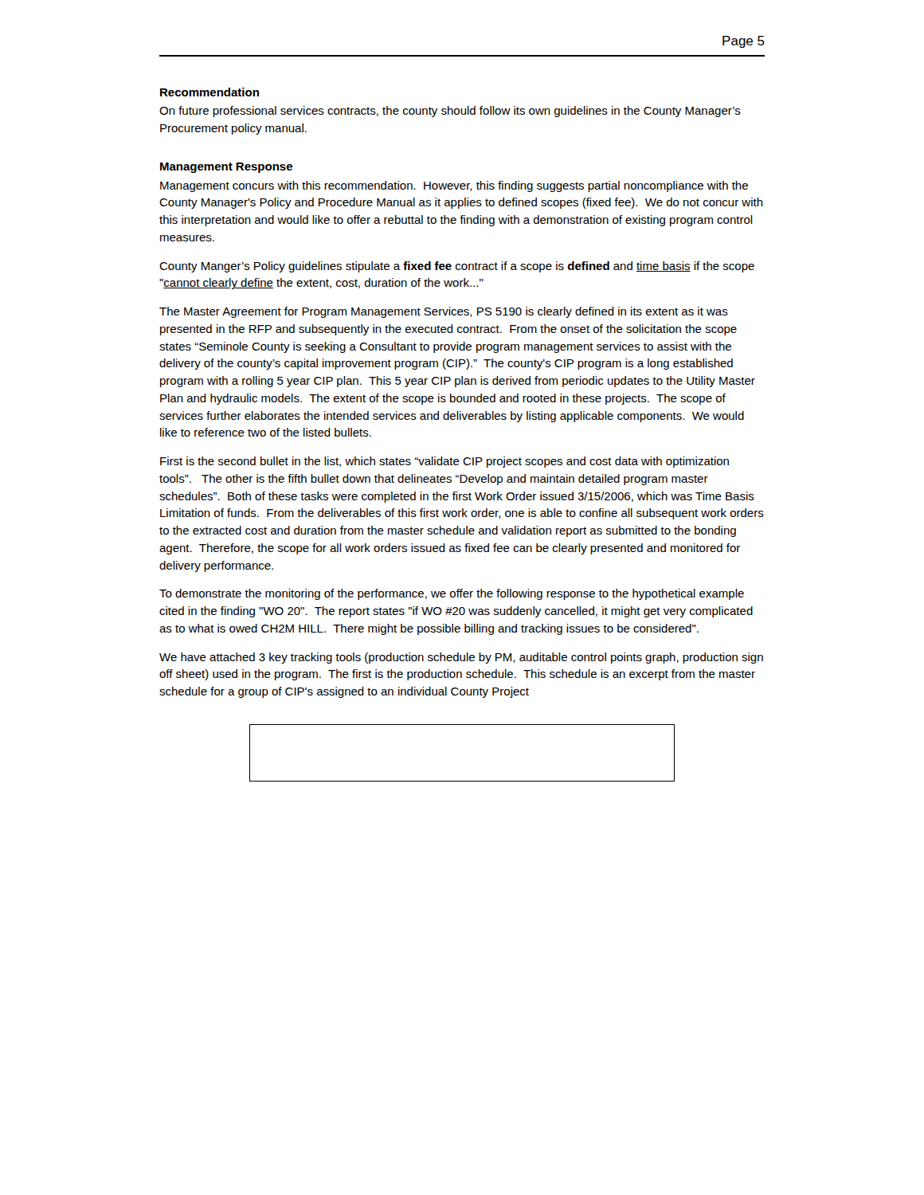Page 5
Recommendation
On future professional services contracts, the county should follow its own guidelines in the County Manager’s Procurement policy manual.
Management Response
Management concurs with this recommendation. However, this finding suggests partial noncompliance with the County Manager's Policy and Procedure Manual as it applies to defined scopes (fixed fee). We do not concur with this interpretation and would like to offer a rebuttal to the finding with a demonstration of existing program control measures.
County Manger’s Policy guidelines stipulate a fixed fee contract if a scope is defined and time basis if the scope "cannot clearly define the extent, cost, duration of the work..."
The Master Agreement for Program Management Services, PS 5190 is clearly defined in its extent as it was presented in the RFP and subsequently in the executed contract. From the onset of the solicitation the scope states “Seminole County is seeking a Consultant to provide program management services to assist with the delivery of the county’s capital improvement program (CIP).” The county's CIP program is a long established program with a rolling 5 year CIP plan. This 5 year CIP plan is derived from periodic updates to the Utility Master Plan and hydraulic models. The extent of the scope is bounded and rooted in these projects. The scope of services further elaborates the intended services and deliverables by listing applicable components. We would like to reference two of the listed bullets.
First is the second bullet in the list, which states “validate CIP project scopes and cost data with optimization tools”. The other is the fifth bullet down that delineates “Develop and maintain detailed program master schedules”. Both of these tasks were completed in the first Work Order issued 3/15/2006, which was Time Basis Limitation of funds. From the deliverables of this first work order, one is able to confine all subsequent work orders to the extracted cost and duration from the master schedule and validation report as submitted to the bonding agent. Therefore, the scope for all work orders issued as fixed fee can be clearly presented and monitored for delivery performance.
To demonstrate the monitoring of the performance, we offer the following response to the hypothetical example cited in the finding "WO 20". The report states "if WO #20 was suddenly cancelled, it might get very complicated as to what is owed CH2M HILL. There might be possible billing and tracking issues to be considered".
We have attached 3 key tracking tools (production schedule by PM, auditable control points graph, production sign off sheet) used in the program. The first is the production schedule. This schedule is an excerpt from the master schedule for a group of CIP's assigned to an individual County Project